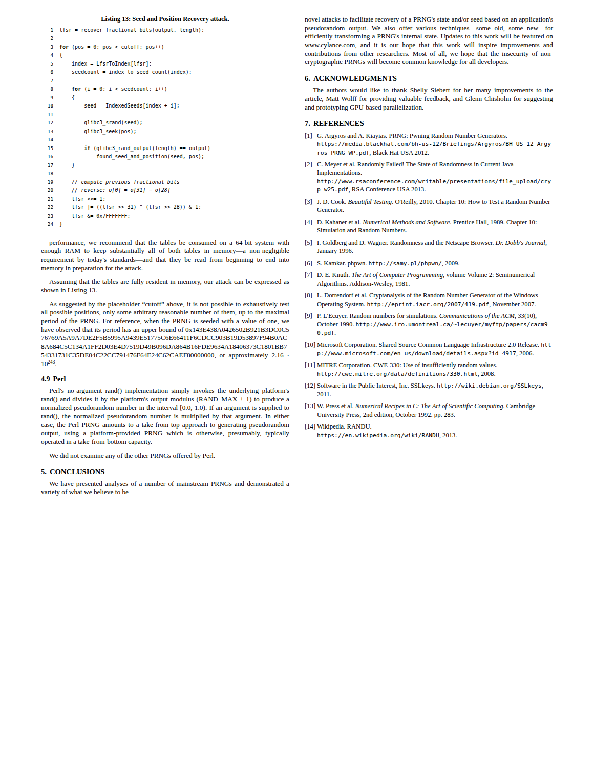Listing 13: Seed and Position Recovery attack.
| 1 | lfsr = recover_fractional_bits(output, length); |
| 2 | |
| 3 | for (pos = 0; pos < cutoff; pos++) |
| 4 | { |
| 5 | index = LfsrToIndex[lfsr]; |
| 6 | seedcount = index_to_seed_count(index); |
| 7 | |
| 8 | for (i = 0; i < seedcount; i++) |
| 9 | { |
| 10 | seed = IndexedSeeds[index + i]; |
| 11 | |
| 12 | glibc3_srand(seed); |
| 13 | glibc3_seek(pos); |
| 14 | |
| 15 | if (glibc3_rand_output(length) == output) |
| 16 | found_seed_and_position(seed, pos); |
| 17 | } |
| 18 | |
| 19 | // compute previous fractional bits |
| 20 | // reverse: o[0] = o[31] − o[28] |
| 21 | lfsr <<= 1; |
| 22 | lfsr /= ((lfsr >> 31) ^ (lfsr >> 28)) & 1; |
| 23 | lfsr &= 0x7FFFFFFF; |
| 24 | } |
performance, we recommend that the tables be consumed on a 64-bit system with enough RAM to keep substantially all of both tables in memory—a non-negligible requirement by today's standards—and that they be read from beginning to end into memory in preparation for the attack.
Assuming that the tables are fully resident in memory, our attack can be expressed as shown in Listing 13.
As suggested by the placeholder “cutoff” above, it is not possible to exhaustively test all possible positions, only some arbitrary reasonable number of them, up to the maximal period of the PRNG. For reference, when the PRNG is seeded with a value of one, we have observed that its period has an upper bound of 0x143E438A0426502B921B3DC0C576769A5A9A7DE2F5B5995A9439E51775C6E66411F6CDCC903B19D53897F94B0AC8A684C5C134A1FF2D03E4D7519D49B096DA864B16FDE9634A18406373C1801BB754331731C35DE04C22CC791476F64E24C62CAEF80000000, or approximately 2.16 · 10243.
4.9 Perl
Perl's no-argument rand() implementation simply invokes the underlying platform's rand() and divides it by the platform's output modulus (RAND_MAX + 1) to produce a normalized pseudorandom number in the interval [0.0, 1.0). If an argument is supplied to rand(), the normalized pseudorandom number is multiplied by that argument. In either case, the Perl PRNG amounts to a take-from-top approach to generating pseudorandom output, using a platform-provided PRNG which is otherwise, presumably, typically operated in a take-from-bottom capacity.
We did not examine any of the other PRNGs offered by Perl.
5. CONCLUSIONS
We have presented analyses of a number of mainstream PRNGs and demonstrated a variety of what we believe to be
novel attacks to facilitate recovery of a PRNG's state and/or seed based on an application's pseudorandom output. We also offer various techniques—some old, some new—for efficiently transforming a PRNG's internal state. Updates to this work will be featured on www.cylance.com, and it is our hope that this work will inspire improvements and contributions from other researchers. Most of all, we hope that the insecurity of non-cryptographic PRNGs will become common knowledge for all developers.
6. ACKNOWLEDGMENTS
The authors would like to thank Shelly Siebert for her many improvements to the article, Matt Wolff for providing valuable feedback, and Glenn Chisholm for suggesting and prototyping GPU-based parallelization.
7. REFERENCES
G. Argyros and A. Kiayias. PRNG: Pwning Random Number Generators.
https://media.blackhat.com/bh-us-12/Briefings/Argyros/BH_US_12_Argyros_PRNG_WP.pdf, Black Hat USA 2012.
C. Meyer et al. Randomly Failed! The State of Randomness in Current Java Implementations.
http://www.rsaconference.com/writable/presentations/file_upload/cryp-w25.pdf, RSA Conference USA 2013.
J. D. Cook. Beautiful Testing. O'Reilly, 2010. Chapter 10: How to Test a Random Number Generator.
D. Kahaner et al. Numerical Methods and Software. Prentice Hall, 1989. Chapter 10: Simulation and Random Numbers.
I. Goldberg and D. Wagner. Randomness and the Netscape Browser. Dr. Dobb's Journal, January 1996.
S. Kamkar. phpwn. http://samy.pl/phpwn/, 2009.
D. E. Knuth. The Art of Computer Programming, volume Volume 2: Seminumerical Algorithms. Addison-Wesley, 1981.
L. Dorrendorf et al. Cryptanalysis of the Random Number Generator of the Windows Operating System. http://eprint.iacr.org/2007/419.pdf, November 2007.
P. L'Ecuyer. Random numbers for simulations. Communications of the ACM, 33(10), October 1990. http://www.iro.umontreal.ca/~lecuyer/myftp/papers/cacm90.pdf.
Microsoft Corporation. Shared Source Common Language Infrastructure 2.0 Release. http://www.microsoft.com/en-us/download/details.aspx?id=4917, 2006.
MITRE Corporation. CWE-330: Use of insufficiently random values.
http://cwe.mitre.org/data/definitions/330.html, 2008.
Software in the Public Interest, Inc. SSLkeys. http://wiki.debian.org/SSLkeys, 2011.
W. Press et al. Numerical Recipes in C: The Art of Scientific Computing. Cambridge University Press, 2nd edition, October 1992. pp. 283.
Wikipedia. RANDU.
https://en.wikipedia.org/wiki/RANDU, 2013.